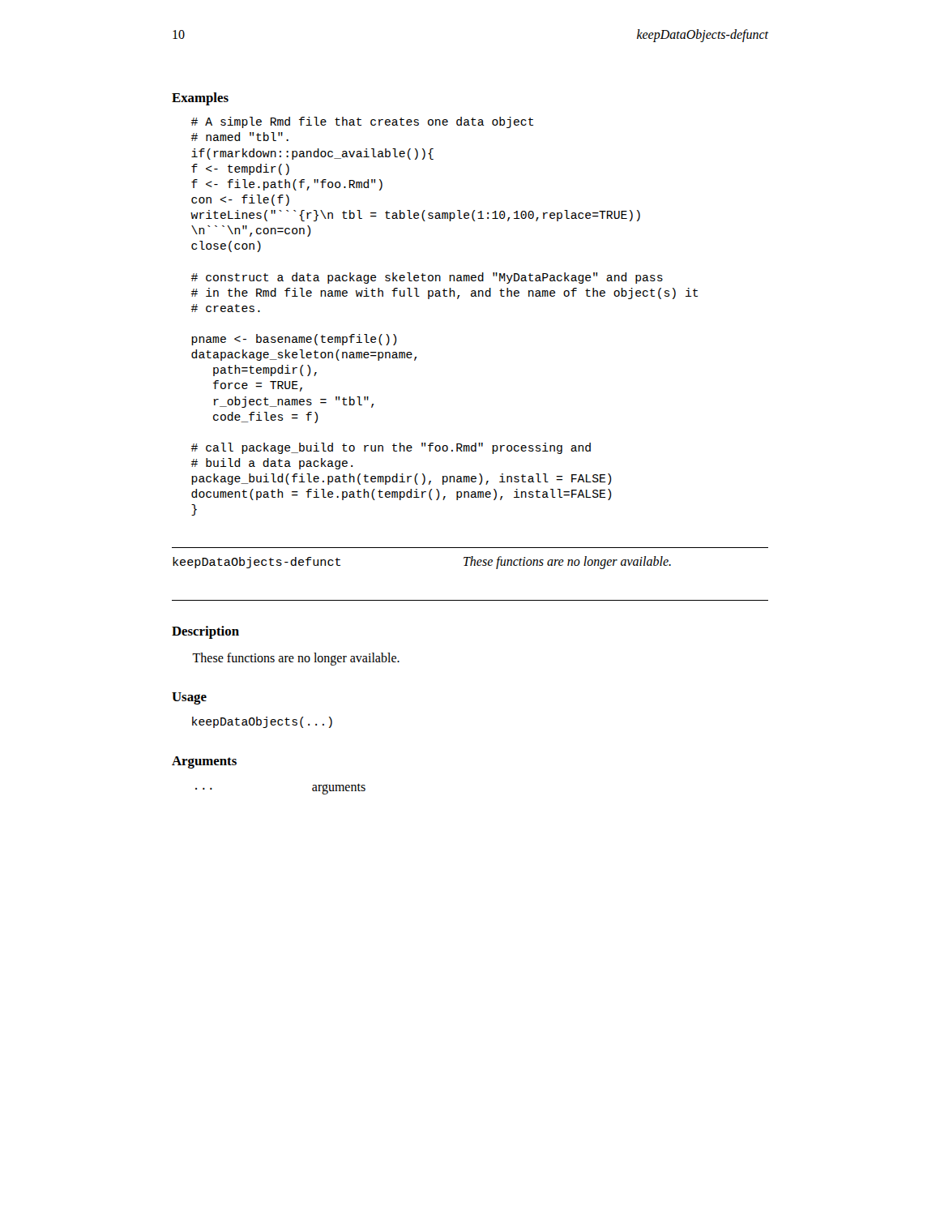10 keepDataObjects-defunct
Examples
# A simple Rmd file that creates one data object
# named "tbl".
if(rmarkdown::pandoc_available()){
f <- tempdir()
f <- file.path(f,"foo.Rmd")
con <- file(f)
writeLines("```{r}\n tbl = table(sample(1:10,100,replace=TRUE)) \n```\n",con=con)
close(con)

# construct a data package skeleton named "MyDataPackage" and pass
# in the Rmd file name with full path, and the name of the object(s) it
# creates.

pname <- basename(tempfile())
datapackage_skeleton(name=pname,
   path=tempdir(),
   force = TRUE,
   r_object_names = "tbl",
   code_files = f)

# call package_build to run the "foo.Rmd" processing and
# build a data package.
package_build(file.path(tempdir(), pname), install = FALSE)
document(path = file.path(tempdir(), pname), install=FALSE)
}
keepDataObjects-defunct These functions are no longer available.
Description
These functions are no longer available.
Usage
keepDataObjects(...)
Arguments
...
arguments